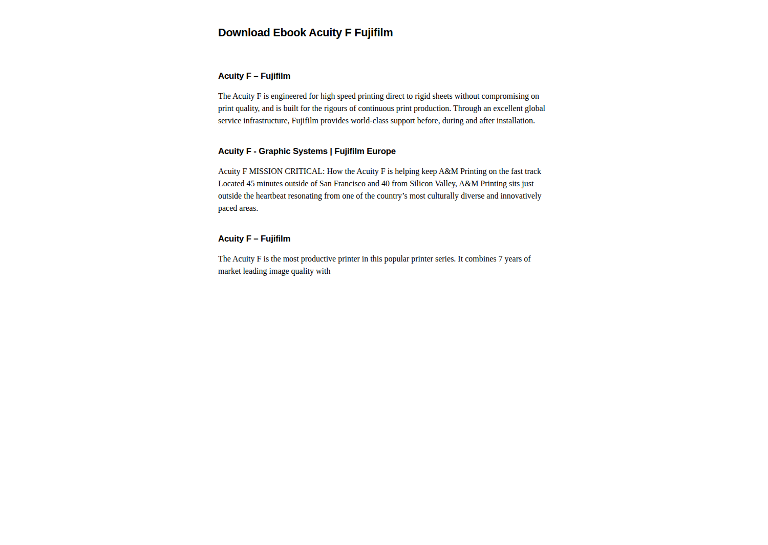Download Ebook Acuity F Fujifilm
Acuity F – Fujifilm
The Acuity F is engineered for high speed printing direct to rigid sheets without compromising on print quality, and is built for the rigours of continuous print production. Through an excellent global service infrastructure, Fujifilm provides world-class support before, during and after installation.
Acuity F - Graphic Systems | Fujifilm Europe
Acuity F MISSION CRITICAL: How the Acuity F is helping keep A&M Printing on the fast track Located 45 minutes outside of San Francisco and 40 from Silicon Valley, A&M Printing sits just outside the heartbeat resonating from one of the country’s most culturally diverse and innovatively paced areas.
Acuity F – Fujifilm
The Acuity F is the most productive printer in this popular printer series. It combines 7 years of market leading image quality with